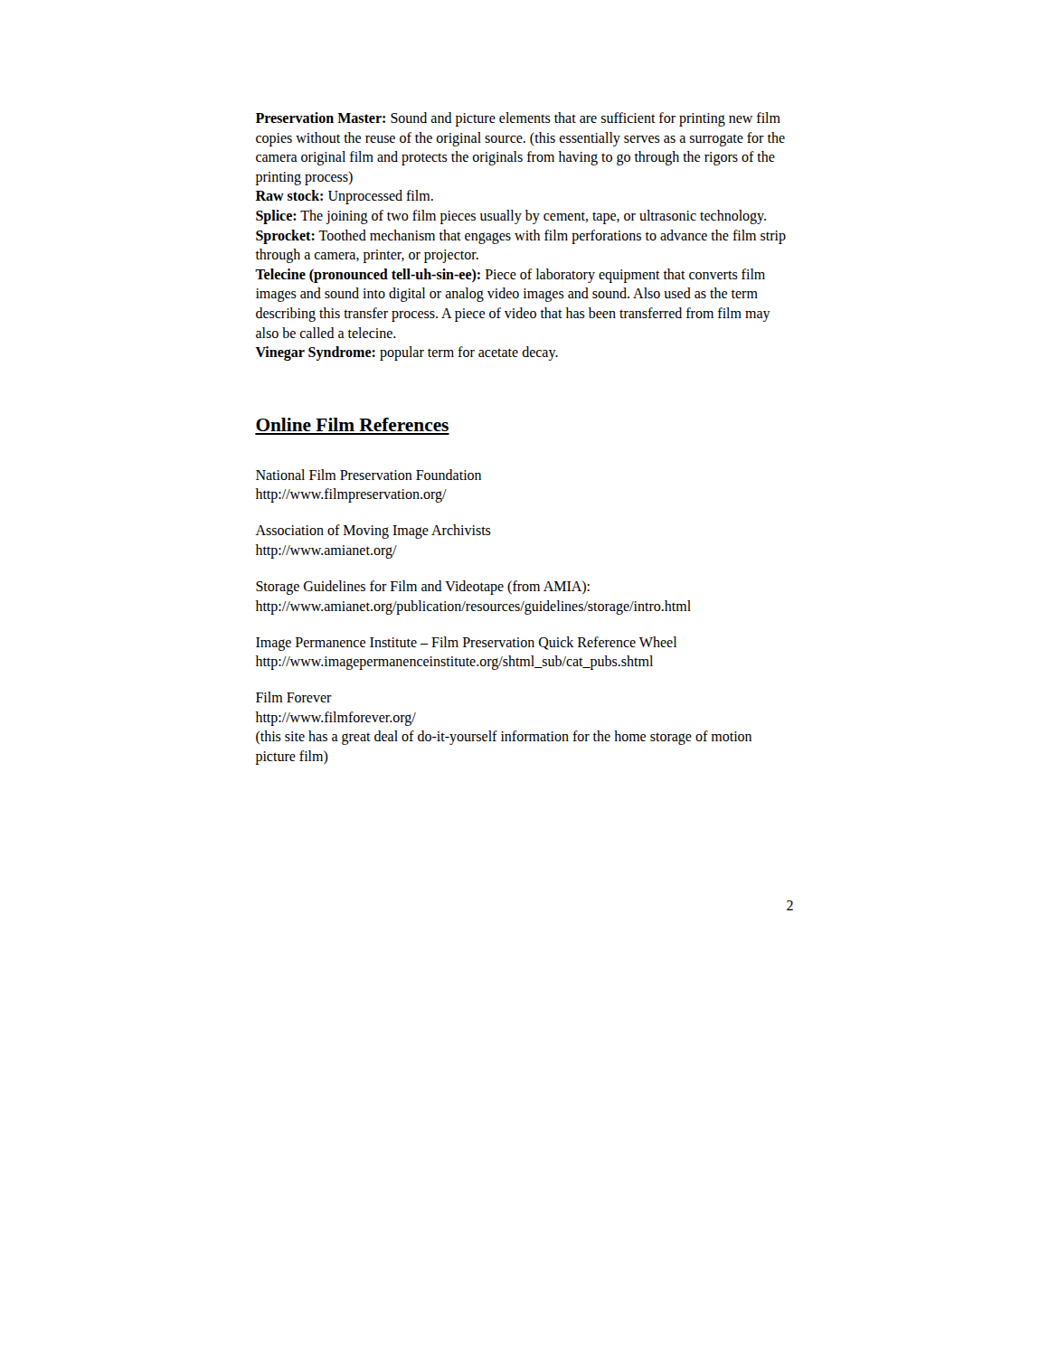Preservation Master: Sound and picture elements that are sufficient for printing new film copies without the reuse of the original source. (this essentially serves as a surrogate for the camera original film and protects the originals from having to go through the rigors of the printing process)
Raw stock: Unprocessed film.
Splice: The joining of two film pieces usually by cement, tape, or ultrasonic technology.
Sprocket: Toothed mechanism that engages with film perforations to advance the film strip through a camera, printer, or projector.
Telecine (pronounced tell-uh-sin-ee): Piece of laboratory equipment that converts film images and sound into digital or analog video images and sound. Also used as the term describing this transfer process. A piece of video that has been transferred from film may also be called a telecine.
Vinegar Syndrome: popular term for acetate decay.
Online Film References
National Film Preservation Foundation
http://www.filmpreservation.org/
Association of Moving Image Archivists
http://www.amianet.org/
Storage Guidelines for Film and Videotape (from AMIA):
http://www.amianet.org/publication/resources/guidelines/storage/intro.html
Image Permanence Institute – Film Preservation Quick Reference Wheel
http://www.imagepermanenceinstitute.org/shtml_sub/cat_pubs.shtml
Film Forever
http://www.filmforever.org/
(this site has a great deal of do-it-yourself information for the home storage of motion picture film)
2